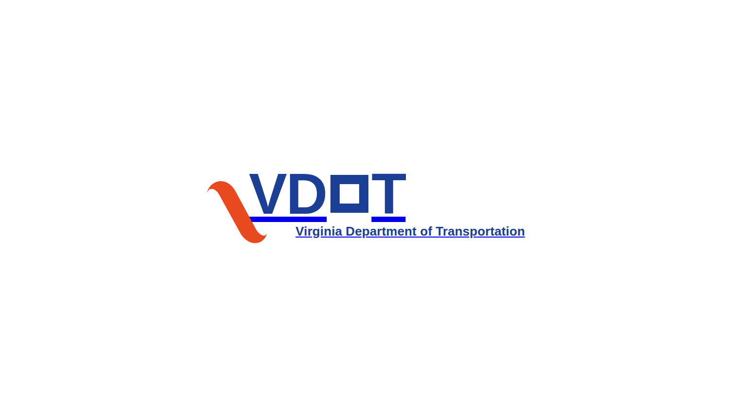VD T
VDOT
Virginia Department of Transportation